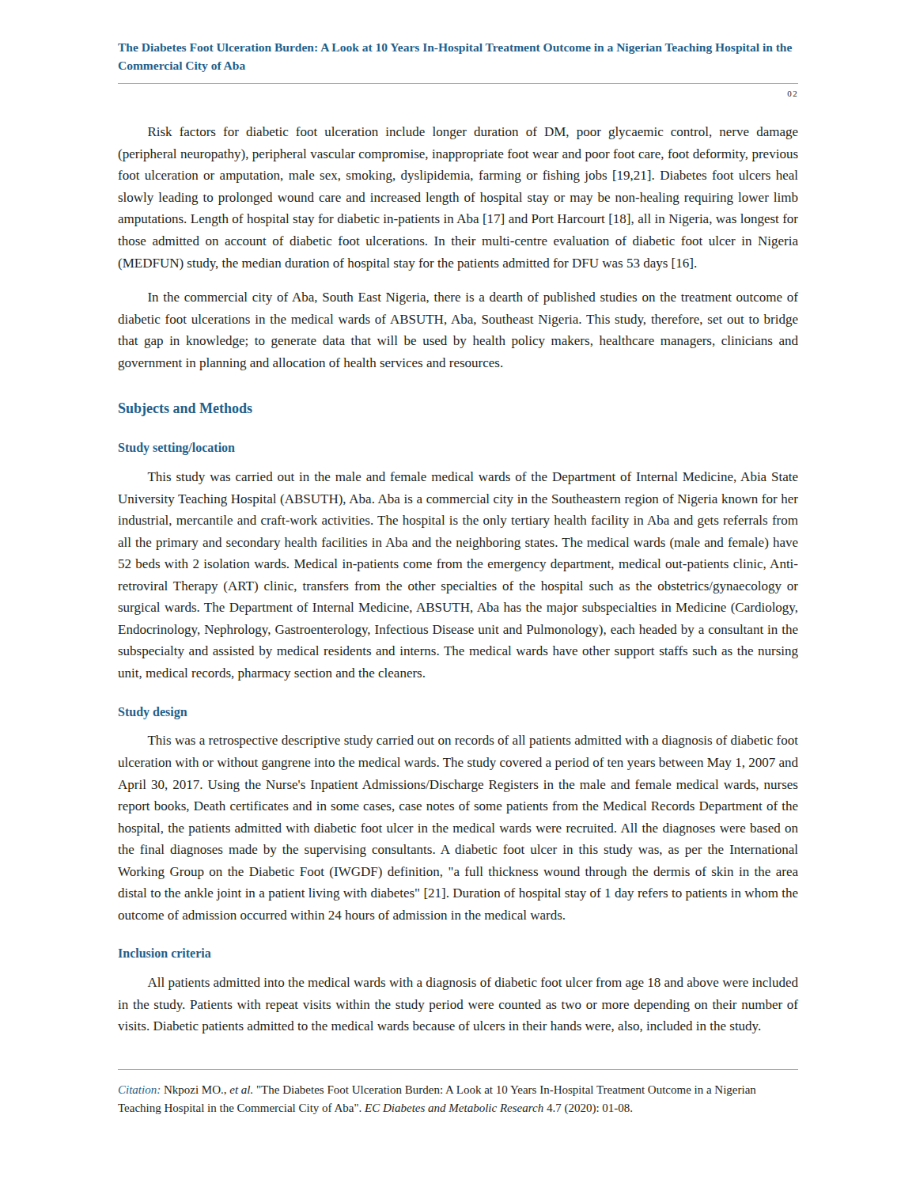The Diabetes Foot Ulceration Burden: A Look at 10 Years In-Hospital Treatment Outcome in a Nigerian Teaching Hospital in the Commercial City of Aba
02
Risk factors for diabetic foot ulceration include longer duration of DM, poor glycaemic control, nerve damage (peripheral neuropathy), peripheral vascular compromise, inappropriate foot wear and poor foot care, foot deformity, previous foot ulceration or amputation, male sex, smoking, dyslipidemia, farming or fishing jobs [19,21]. Diabetes foot ulcers heal slowly leading to prolonged wound care and increased length of hospital stay or may be non-healing requiring lower limb amputations. Length of hospital stay for diabetic in-patients in Aba [17] and Port Harcourt [18], all in Nigeria, was longest for those admitted on account of diabetic foot ulcerations. In their multi-centre evaluation of diabetic foot ulcer in Nigeria (MEDFUN) study, the median duration of hospital stay for the patients admitted for DFU was 53 days [16].
In the commercial city of Aba, South East Nigeria, there is a dearth of published studies on the treatment outcome of diabetic foot ulcerations in the medical wards of ABSUTH, Aba, Southeast Nigeria. This study, therefore, set out to bridge that gap in knowledge; to generate data that will be used by health policy makers, healthcare managers, clinicians and government in planning and allocation of health services and resources.
Subjects and Methods
Study setting/location
This study was carried out in the male and female medical wards of the Department of Internal Medicine, Abia State University Teaching Hospital (ABSUTH), Aba. Aba is a commercial city in the Southeastern region of Nigeria known for her industrial, mercantile and craft-work activities. The hospital is the only tertiary health facility in Aba and gets referrals from all the primary and secondary health facilities in Aba and the neighboring states. The medical wards (male and female) have 52 beds with 2 isolation wards. Medical in-patients come from the emergency department, medical out-patients clinic, Anti-retroviral Therapy (ART) clinic, transfers from the other specialties of the hospital such as the obstetrics/gynaecology or surgical wards. The Department of Internal Medicine, ABSUTH, Aba has the major subspecialties in Medicine (Cardiology, Endocrinology, Nephrology, Gastroenterology, Infectious Disease unit and Pulmonology), each headed by a consultant in the subspecialty and assisted by medical residents and interns. The medical wards have other support staffs such as the nursing unit, medical records, pharmacy section and the cleaners.
Study design
This was a retrospective descriptive study carried out on records of all patients admitted with a diagnosis of diabetic foot ulceration with or without gangrene into the medical wards. The study covered a period of ten years between May 1, 2007 and April 30, 2017. Using the Nurse's Inpatient Admissions/Discharge Registers in the male and female medical wards, nurses report books, Death certificates and in some cases, case notes of some patients from the Medical Records Department of the hospital, the patients admitted with diabetic foot ulcer in the medical wards were recruited. All the diagnoses were based on the final diagnoses made by the supervising consultants. A diabetic foot ulcer in this study was, as per the International Working Group on the Diabetic Foot (IWGDF) definition, "a full thickness wound through the dermis of skin in the area distal to the ankle joint in a patient living with diabetes" [21]. Duration of hospital stay of 1 day refers to patients in whom the outcome of admission occurred within 24 hours of admission in the medical wards.
Inclusion criteria
All patients admitted into the medical wards with a diagnosis of diabetic foot ulcer from age 18 and above were included in the study. Patients with repeat visits within the study period were counted as two or more depending on their number of visits. Diabetic patients admitted to the medical wards because of ulcers in their hands were, also, included in the study.
Citation: Nkpozi MO., et al. "The Diabetes Foot Ulceration Burden: A Look at 10 Years In-Hospital Treatment Outcome in a Nigerian Teaching Hospital in the Commercial City of Aba". EC Diabetes and Metabolic Research 4.7 (2020): 01-08.